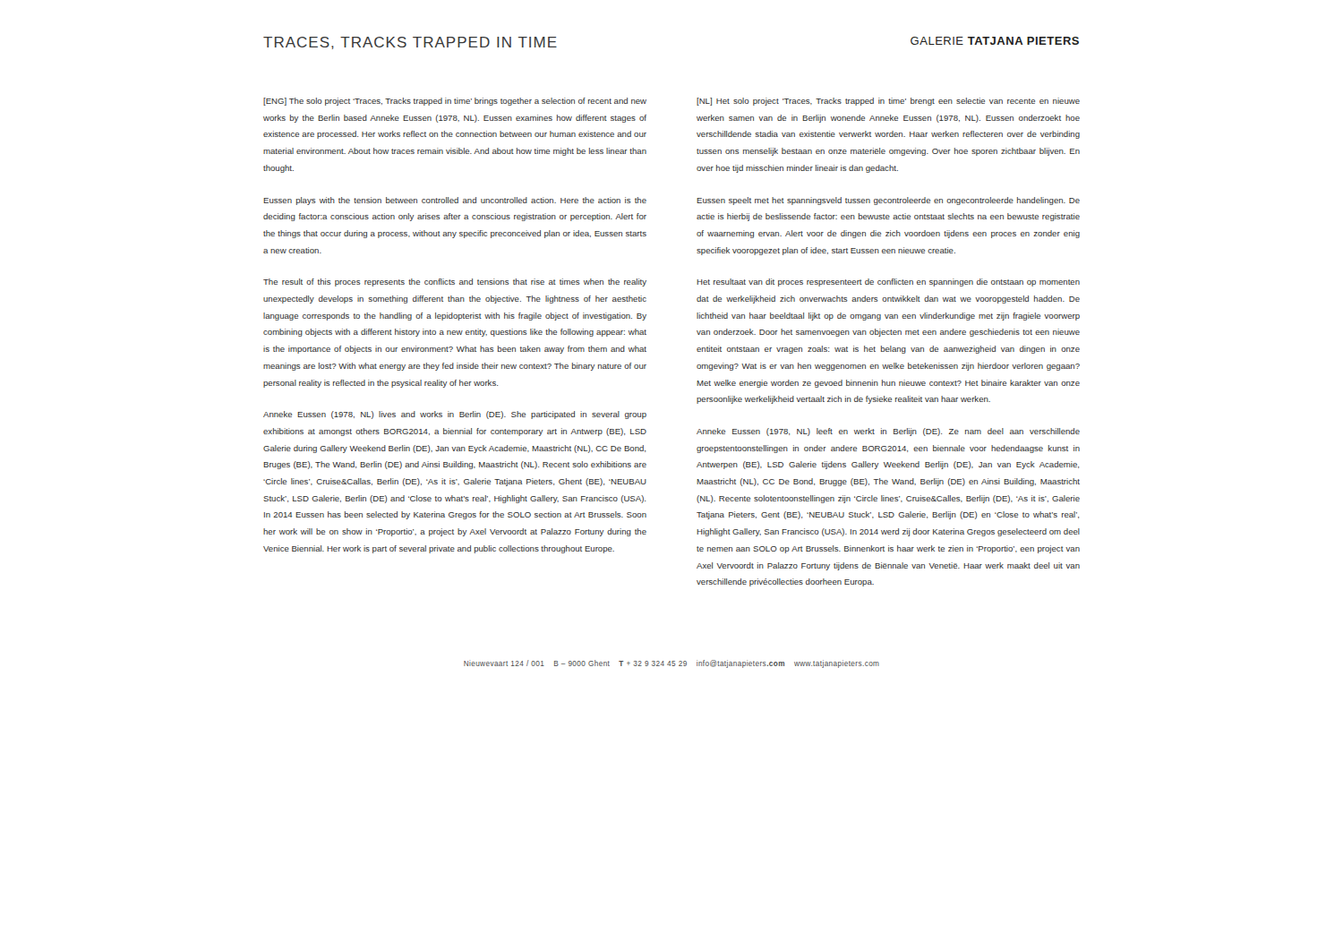Traces, Tracks Trapped in Time
Galerie Tatjana Pieters
[ENG] The solo project ‘Traces, Tracks trapped in time’ brings together a selection of recent and new works by the Berlin based Anneke Eussen (1978, NL). Eussen examines how different stages of existence are processed. Her works reflect on the connection between our human existence and our material environment. About how traces remain visible. And about how time might be less linear than thought.
Eussen plays with the tension between controlled and uncontrolled action. Here the action is the deciding factor:a conscious action only arises after a conscious registration or perception. Alert for the things that occur during a process, without any specific preconceived plan or idea, Eussen starts a new creation.
The result of this proces represents the conflicts and tensions that rise at times when the reality unexpectedly develops in something different than the objective. The lightness of her aesthetic language corresponds to the handling of a lepidopterist with his fragile object of investigation. By combining objects with a different history into a new entity, questions like the following appear: what is the importance of objects in our environment? What has been taken away from them and what meanings are lost? With what energy are they fed inside their new context? The binary nature of our personal reality is reflected in the psysical reality of her works.
Anneke Eussen (1978, NL) lives and works in Berlin (DE). She participated in several group exhibitions at amongst others BORG2014, a biennial for contemporary art in Antwerp (BE), LSD Galerie during Gallery Weekend Berlin (DE), Jan van Eyck Academie, Maastricht (NL), CC De Bond, Bruges (BE), The Wand, Berlin (DE) and Ainsi Building, Maastricht (NL). Recent solo exhibitions are ‘Circle lines’, Cruise&Callas, Berlin (DE), ‘As it is’, Galerie Tatjana Pieters, Ghent (BE), ‘NEUBAU Stuck’, LSD Galerie, Berlin (DE) and ‘Close to what’s real’, Highlight Gallery, San Francisco (USA). In 2014 Eussen has been selected by Katerina Gregos for the SOLO section at Art Brussels. Soon her work will be on show in ‘Proportio’, a project by Axel Vervoordt at Palazzo Fortuny during the Venice Biennial. Her work is part of several private and public collections throughout Europe.
[NL] Het solo project 'Traces, Tracks trapped in time' brengt een selectie van recente en nieuwe werken samen van de in Berlijn wonende Anneke Eussen (1978, NL). Eussen onderzoekt hoe verschilldende stadia van existentie verwerkt worden. Haar werken reflecteren over de verbinding tussen ons menselijk bestaan en onze materiële omgeving. Over hoe sporen zichtbaar blijven. En over hoe tijd misschien minder lineair is dan gedacht.
Eussen speelt met het spanningsveld tussen gecontroleerde en ongecontroleerde handelingen. De actie is hierbij de beslissende factor: een bewuste actie ontstaat slechts na een bewuste registratie of waarneming ervan. Alert voor de dingen die zich voordoen tijdens een proces en zonder enig specifiek vooropgezet plan of idee, start Eussen een nieuwe creatie.
Het resultaat van dit proces respresenteert de conflicten en spanningen die ontstaan op momenten dat de werkelijkheid zich onverwachts anders ontwikkelt dan wat we vooropgesteld hadden. De lichtheid van haar beeldtaal lijkt op de omgang van een vlinderkundige met zijn fragiele voorwerp van onderzoek. Door het samenvoegen van objecten met een andere geschiedenis tot een nieuwe entiteit ontstaan er vragen zoals: wat is het belang van de aanwezigheid van dingen in onze omgeving? Wat is er van hen weggenomen en welke betekenissen zijn hierdoor verloren gegaan? Met welke energie worden ze gevoed binnenin hun nieuwe context? Het binaire karakter van onze persoonlijke werkelijkheid vertaalt zich in de fysieke realiteit van haar werken.
Anneke Eussen (1978, NL) leeft en werkt in Berlijn (DE). Ze nam deel aan verschillende groepstentoonstellingen in onder andere BORG2014, een biennale voor hedendaagse kunst in Antwerpen (BE), LSD Galerie tijdens Gallery Weekend Berlijn (DE), Jan van Eyck Academie, Maastricht (NL), CC De Bond, Brugge (BE), The Wand, Berlijn (DE) en Ainsi Building, Maastricht (NL). Recente solotentoonstellingen zijn ‘Circle lines’, Cruise&Calles, Berlijn (DE), ‘As it is’, Galerie Tatjana Pieters, Gent (BE), ‘NEUBAU Stuck’, LSD Galerie, Berlijn (DE) en ‘Close to what’s real’, Highlight Gallery, San Francisco (USA). In 2014 werd zij door Katerina Gregos geselecteerd om deel te nemen aan SOLO op Art Brussels. Binnenkort is haar werk te zien in ‘Proportio’, een project van Axel Vervoordt in Palazzo Fortuny tijdens de Biënnale van Venetië. Haar werk maakt deel uit van verschillende privécollecties doorheen Europa.
Nieuwevaart 124 / 001 B – 9000 Ghent T + 32 9 324 45 29 info@tatjanapieters.com www.tatjanapieters.com